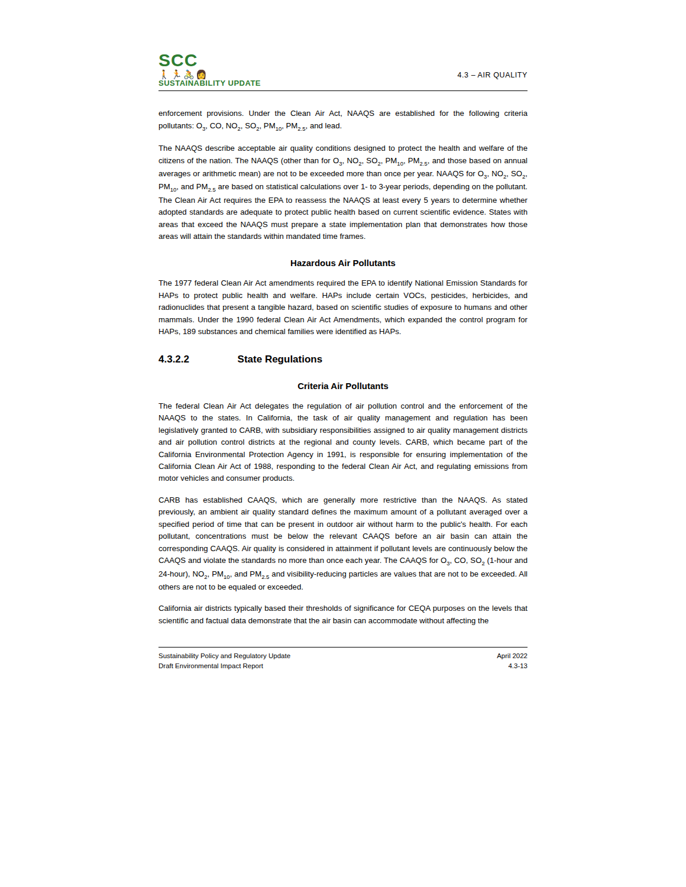SCC
🚶🏃🚴👩
SUSTAINABILITY UPDATE
4.3 – AIR QUALITY
enforcement provisions. Under the Clean Air Act, NAAQS are established for the following criteria pollutants: O3, CO, NO2, SO2, PM10, PM2.5, and lead.
The NAAQS describe acceptable air quality conditions designed to protect the health and welfare of the citizens of the nation. The NAAQS (other than for O3, NO2, SO2, PM10, PM2.5, and those based on annual averages or arithmetic mean) are not to be exceeded more than once per year. NAAQS for O3, NO2, SO2, PM10, and PM2.5 are based on statistical calculations over 1- to 3-year periods, depending on the pollutant. The Clean Air Act requires the EPA to reassess the NAAQS at least every 5 years to determine whether adopted standards are adequate to protect public health based on current scientific evidence. States with areas that exceed the NAAQS must prepare a state implementation plan that demonstrates how those areas will attain the standards within mandated time frames.
Hazardous Air Pollutants
The 1977 federal Clean Air Act amendments required the EPA to identify National Emission Standards for HAPs to protect public health and welfare. HAPs include certain VOCs, pesticides, herbicides, and radionuclides that present a tangible hazard, based on scientific studies of exposure to humans and other mammals. Under the 1990 federal Clean Air Act Amendments, which expanded the control program for HAPs, 189 substances and chemical families were identified as HAPs.
4.3.2.2 State Regulations
Criteria Air Pollutants
The federal Clean Air Act delegates the regulation of air pollution control and the enforcement of the NAAQS to the states. In California, the task of air quality management and regulation has been legislatively granted to CARB, with subsidiary responsibilities assigned to air quality management districts and air pollution control districts at the regional and county levels. CARB, which became part of the California Environmental Protection Agency in 1991, is responsible for ensuring implementation of the California Clean Air Act of 1988, responding to the federal Clean Air Act, and regulating emissions from motor vehicles and consumer products.
CARB has established CAAQS, which are generally more restrictive than the NAAQS. As stated previously, an ambient air quality standard defines the maximum amount of a pollutant averaged over a specified period of time that can be present in outdoor air without harm to the public's health. For each pollutant, concentrations must be below the relevant CAAQS before an air basin can attain the corresponding CAAQS. Air quality is considered in attainment if pollutant levels are continuously below the CAAQS and violate the standards no more than once each year. The CAAQS for O3, CO, SO2 (1-hour and 24-hour), NO2, PM10, and PM2.5 and visibility-reducing particles are values that are not to be exceeded. All others are not to be equaled or exceeded.
California air districts typically based their thresholds of significance for CEQA purposes on the levels that scientific and factual data demonstrate that the air basin can accommodate without affecting the
Sustainability Policy and Regulatory Update
Draft Environmental Impact Report
April 2022
4.3-13